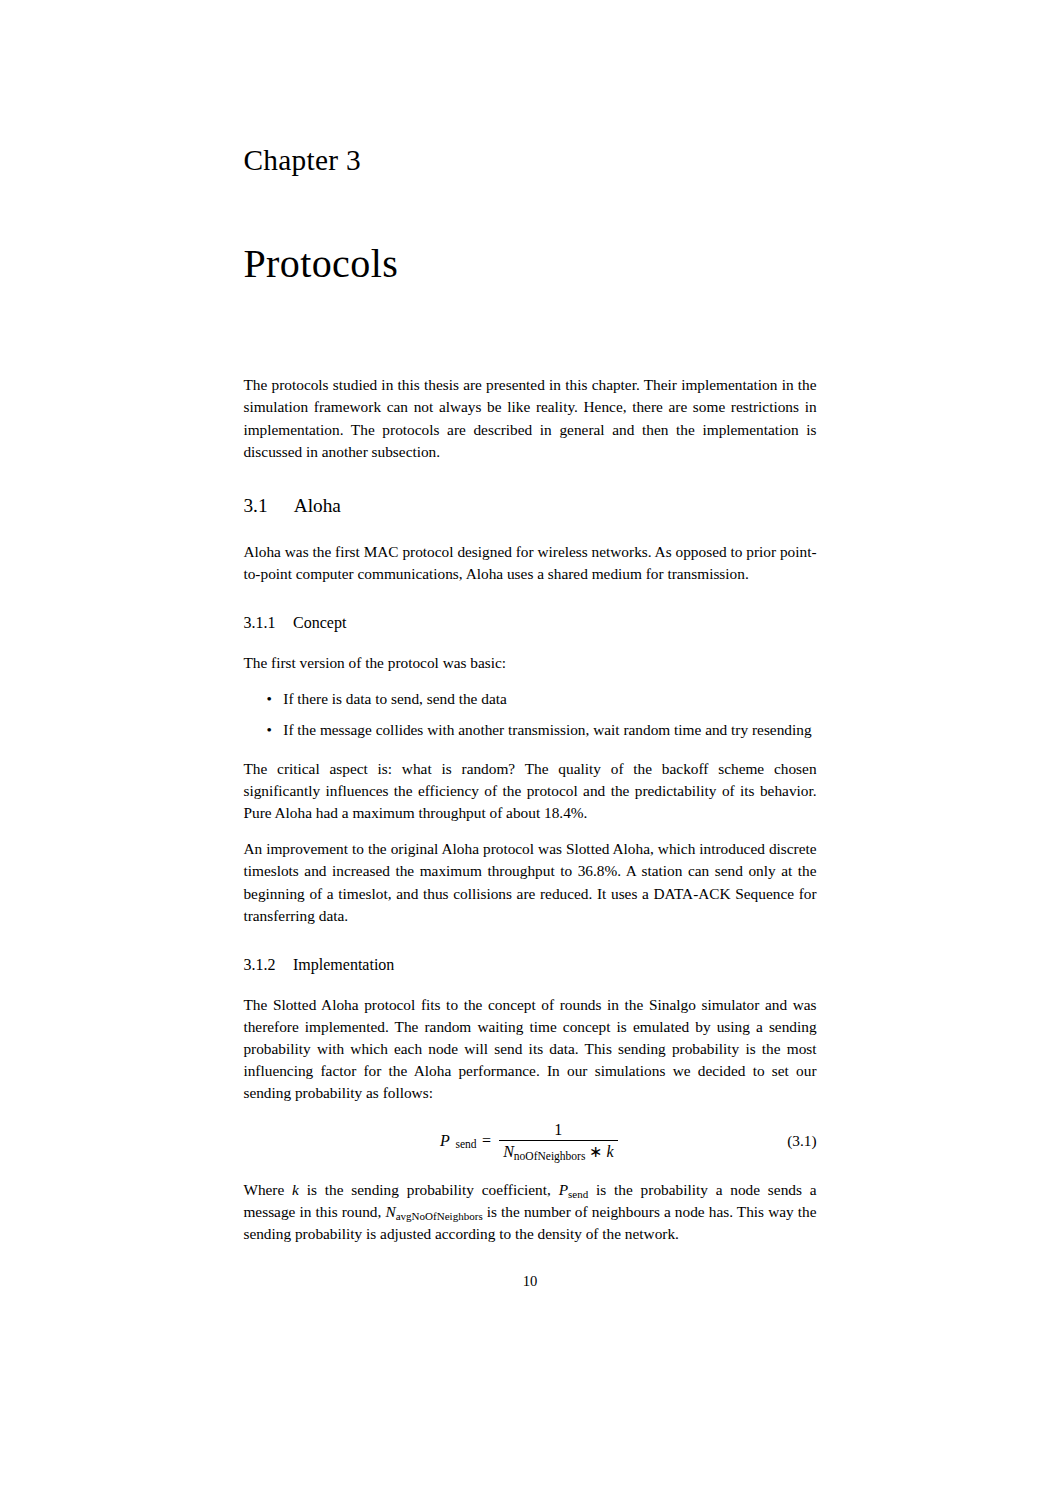Chapter 3
Protocols
The protocols studied in this thesis are presented in this chapter. Their implementation in the simulation framework can not always be like reality. Hence, there are some restrictions in implementation. The protocols are described in general and then the implementation is discussed in another subsection.
3.1 Aloha
Aloha was the first MAC protocol designed for wireless networks. As opposed to prior point-to-point computer communications, Aloha uses a shared medium for transmission.
3.1.1 Concept
The first version of the protocol was basic:
If there is data to send, send the data
If the message collides with another transmission, wait random time and try resending
The critical aspect is: what is random? The quality of the backoff scheme chosen significantly influences the efficiency of the protocol and the predictability of its behavior. Pure Aloha had a maximum throughput of about 18.4%.
An improvement to the original Aloha protocol was Slotted Aloha, which introduced discrete timeslots and increased the maximum throughput to 36.8%. A station can send only at the beginning of a timeslot, and thus collisions are reduced. It uses a DATA-ACK Sequence for transferring data.
3.1.2 Implementation
The Slotted Aloha protocol fits to the concept of rounds in the Sinalgo simulator and was therefore implemented. The random waiting time concept is emulated by using a sending probability with which each node will send its data. This sending probability is the most influencing factor for the Aloha performance. In our simulations we decided to set our sending probability as follows:
Psend = 1 NnoOfNeighbors ∗ k
(3.1)
Where k is the sending probability coefficient, Psend is the probability a node sends a message in this round, NavgNoOfNeighbors is the number of neighbours a node has. This way the sending probability is adjusted according to the density of the network.
10